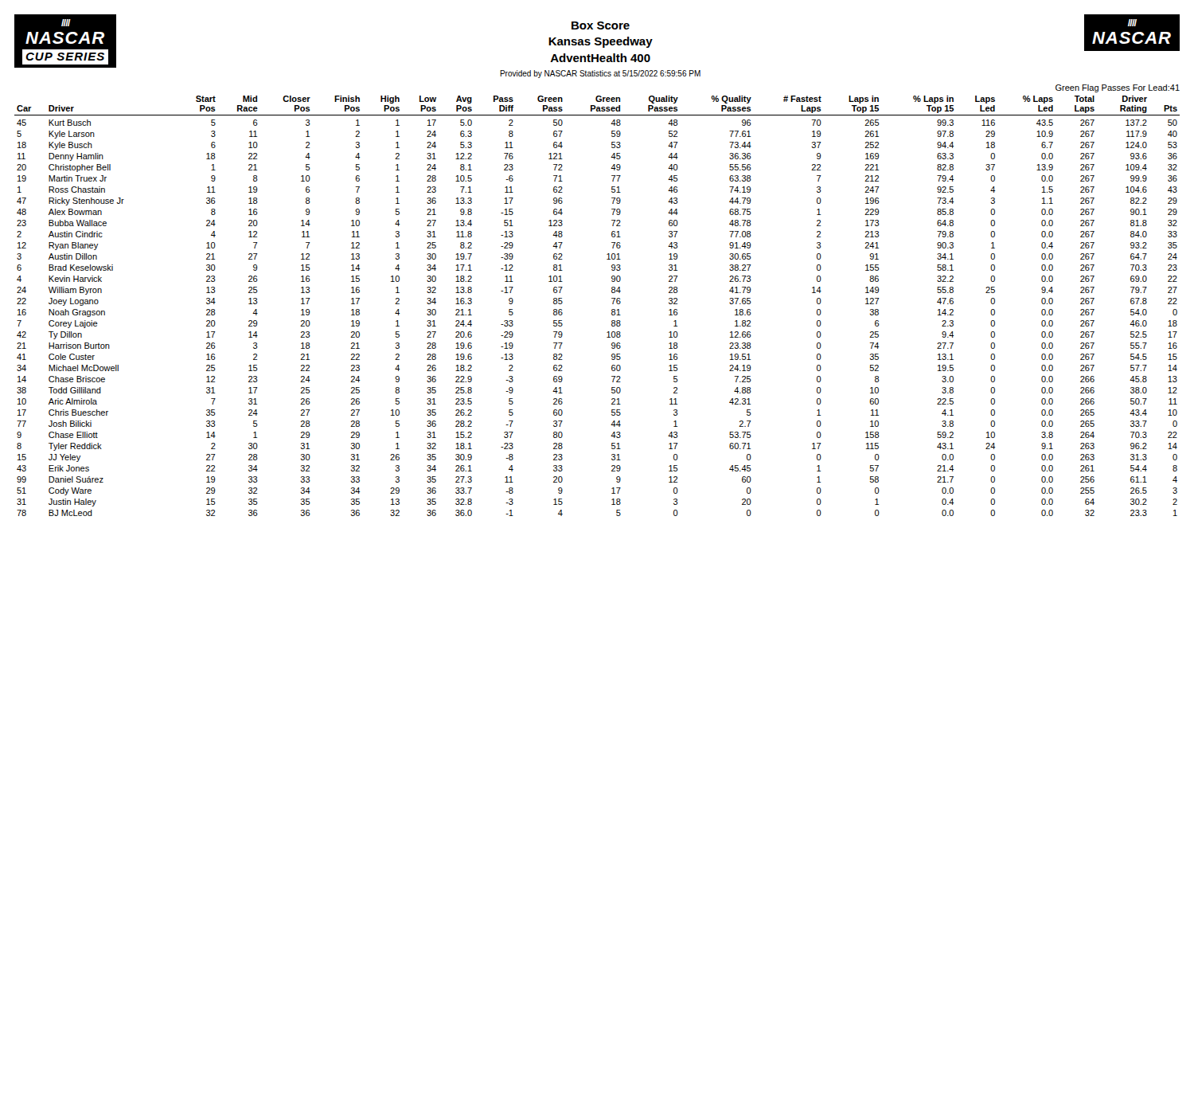////
NASCAR
CUP SERIES
Box Score
Kansas Speedway
AdventHealth 400
Provided by NASCAR Statistics at 5/15/2022 6:59:56 PM
////
NASCAR
Green Flag Passes For Lead:41
| Car | Driver | Start Pos | Mid Race | Closer Pos | Finish Pos | High Pos | Low Pos | Avg Pos | Pass Diff | Green Pass | Green Passed | Quality Passes | % Quality Passes | # Fastest Laps | Laps in Top 15 | % Laps in Top 15 | Laps Led | % Laps Led | Total Laps | Driver Rating | Pts |
| --- | --- | --- | --- | --- | --- | --- | --- | --- | --- | --- | --- | --- | --- | --- | --- | --- | --- | --- | --- | --- | --- |
| 45 | Kurt Busch | 5 | 6 | 3 | 1 | 1 | 17 | 5.0 | 2 | 50 | 48 | 48 | 96 | 70 | 265 | 99.3 | 116 | 43.5 | 267 | 137.2 | 50 |
| 5 | Kyle Larson | 3 | 11 | 1 | 2 | 1 | 24 | 6.3 | 8 | 67 | 59 | 52 | 77.61 | 19 | 261 | 97.8 | 29 | 10.9 | 267 | 117.9 | 40 |
| 18 | Kyle Busch | 6 | 10 | 2 | 3 | 1 | 24 | 5.3 | 11 | 64 | 53 | 47 | 73.44 | 37 | 252 | 94.4 | 18 | 6.7 | 267 | 124.0 | 53 |
| 11 | Denny Hamlin | 18 | 22 | 4 | 4 | 2 | 31 | 12.2 | 76 | 121 | 45 | 44 | 36.36 | 9 | 169 | 63.3 | 0 | 0.0 | 267 | 93.6 | 36 |
| 20 | Christopher Bell | 1 | 21 | 5 | 5 | 1 | 24 | 8.1 | 23 | 72 | 49 | 40 | 55.56 | 22 | 221 | 82.8 | 37 | 13.9 | 267 | 109.4 | 32 |
| 19 | Martin Truex Jr | 9 | 8 | 10 | 6 | 1 | 28 | 10.5 | -6 | 71 | 77 | 45 | 63.38 | 7 | 212 | 79.4 | 0 | 0.0 | 267 | 99.9 | 36 |
| 1 | Ross Chastain | 11 | 19 | 6 | 7 | 1 | 23 | 7.1 | 11 | 62 | 51 | 46 | 74.19 | 3 | 247 | 92.5 | 4 | 1.5 | 267 | 104.6 | 43 |
| 47 | Ricky Stenhouse Jr | 36 | 18 | 8 | 8 | 1 | 36 | 13.3 | 17 | 96 | 79 | 43 | 44.79 | 0 | 196 | 73.4 | 3 | 1.1 | 267 | 82.2 | 29 |
| 48 | Alex Bowman | 8 | 16 | 9 | 9 | 5 | 21 | 9.8 | -15 | 64 | 79 | 44 | 68.75 | 1 | 229 | 85.8 | 0 | 0.0 | 267 | 90.1 | 29 |
| 23 | Bubba Wallace | 24 | 20 | 14 | 10 | 4 | 27 | 13.4 | 51 | 123 | 72 | 60 | 48.78 | 2 | 173 | 64.8 | 0 | 0.0 | 267 | 81.8 | 32 |
| 2 | Austin Cindric | 4 | 12 | 11 | 11 | 3 | 31 | 11.8 | -13 | 48 | 61 | 37 | 77.08 | 2 | 213 | 79.8 | 0 | 0.0 | 267 | 84.0 | 33 |
| 12 | Ryan Blaney | 10 | 7 | 7 | 12 | 1 | 25 | 8.2 | -29 | 47 | 76 | 43 | 91.49 | 3 | 241 | 90.3 | 1 | 0.4 | 267 | 93.2 | 35 |
| 3 | Austin Dillon | 21 | 27 | 12 | 13 | 3 | 30 | 19.7 | -39 | 62 | 101 | 19 | 30.65 | 0 | 91 | 34.1 | 0 | 0.0 | 267 | 64.7 | 24 |
| 6 | Brad Keselowski | 30 | 9 | 15 | 14 | 4 | 34 | 17.1 | -12 | 81 | 93 | 31 | 38.27 | 0 | 155 | 58.1 | 0 | 0.0 | 267 | 70.3 | 23 |
| 4 | Kevin Harvick | 23 | 26 | 16 | 15 | 10 | 30 | 18.2 | 11 | 101 | 90 | 27 | 26.73 | 0 | 86 | 32.2 | 0 | 0.0 | 267 | 69.0 | 22 |
| 24 | William Byron | 13 | 25 | 13 | 16 | 1 | 32 | 13.8 | -17 | 67 | 84 | 28 | 41.79 | 14 | 149 | 55.8 | 25 | 9.4 | 267 | 79.7 | 27 |
| 22 | Joey Logano | 34 | 13 | 17 | 17 | 2 | 34 | 16.3 | 9 | 85 | 76 | 32 | 37.65 | 0 | 127 | 47.6 | 0 | 0.0 | 267 | 67.8 | 22 |
| 16 | Noah Gragson | 28 | 4 | 19 | 18 | 4 | 30 | 21.1 | 5 | 86 | 81 | 16 | 18.6 | 0 | 38 | 14.2 | 0 | 0.0 | 267 | 54.0 | 0 |
| 7 | Corey Lajoie | 20 | 29 | 20 | 19 | 1 | 31 | 24.4 | -33 | 55 | 88 | 1 | 1.82 | 0 | 6 | 2.3 | 0 | 0.0 | 267 | 46.0 | 18 |
| 42 | Ty Dillon | 17 | 14 | 23 | 20 | 5 | 27 | 20.6 | -29 | 79 | 108 | 10 | 12.66 | 0 | 25 | 9.4 | 0 | 0.0 | 267 | 52.5 | 17 |
| 21 | Harrison Burton | 26 | 3 | 18 | 21 | 3 | 28 | 19.6 | -19 | 77 | 96 | 18 | 23.38 | 0 | 74 | 27.7 | 0 | 0.0 | 267 | 55.7 | 16 |
| 41 | Cole Custer | 16 | 2 | 21 | 22 | 2 | 28 | 19.6 | -13 | 82 | 95 | 16 | 19.51 | 0 | 35 | 13.1 | 0 | 0.0 | 267 | 54.5 | 15 |
| 34 | Michael McDowell | 25 | 15 | 22 | 23 | 4 | 26 | 18.2 | 2 | 62 | 60 | 15 | 24.19 | 0 | 52 | 19.5 | 0 | 0.0 | 267 | 57.7 | 14 |
| 14 | Chase Briscoe | 12 | 23 | 24 | 24 | 9 | 36 | 22.9 | -3 | 69 | 72 | 5 | 7.25 | 0 | 8 | 3.0 | 0 | 0.0 | 266 | 45.8 | 13 |
| 38 | Todd Gilliland | 31 | 17 | 25 | 25 | 8 | 35 | 25.8 | -9 | 41 | 50 | 2 | 4.88 | 0 | 10 | 3.8 | 0 | 0.0 | 266 | 38.0 | 12 |
| 10 | Aric Almirola | 7 | 31 | 26 | 26 | 5 | 31 | 23.5 | 5 | 26 | 21 | 11 | 42.31 | 0 | 60 | 22.5 | 0 | 0.0 | 266 | 50.7 | 11 |
| 17 | Chris Buescher | 35 | 24 | 27 | 27 | 10 | 35 | 26.2 | 5 | 60 | 55 | 3 | 5 | 1 | 11 | 4.1 | 0 | 0.0 | 265 | 43.4 | 10 |
| 77 | Josh Bilicki | 33 | 5 | 28 | 28 | 5 | 36 | 28.2 | -7 | 37 | 44 | 1 | 2.7 | 0 | 10 | 3.8 | 0 | 0.0 | 265 | 33.7 | 0 |
| 9 | Chase Elliott | 14 | 1 | 29 | 29 | 1 | 31 | 15.2 | 37 | 80 | 43 | 43 | 53.75 | 0 | 158 | 59.2 | 10 | 3.8 | 264 | 70.3 | 22 |
| 8 | Tyler Reddick | 2 | 30 | 31 | 30 | 1 | 32 | 18.1 | -23 | 28 | 51 | 17 | 60.71 | 17 | 115 | 43.1 | 24 | 9.1 | 263 | 96.2 | 14 |
| 15 | JJ Yeley | 27 | 28 | 30 | 31 | 26 | 35 | 30.9 | -8 | 23 | 31 | 0 | 0 | 0 | 0 | 0.0 | 0 | 0.0 | 263 | 31.3 | 0 |
| 43 | Erik Jones | 22 | 34 | 32 | 32 | 3 | 34 | 26.1 | 4 | 33 | 29 | 15 | 45.45 | 1 | 57 | 21.4 | 0 | 0.0 | 261 | 54.4 | 8 |
| 99 | Daniel Suárez | 19 | 33 | 33 | 33 | 3 | 35 | 27.3 | 11 | 20 | 9 | 12 | 60 | 1 | 58 | 21.7 | 0 | 0.0 | 256 | 61.1 | 4 |
| 51 | Cody Ware | 29 | 32 | 34 | 34 | 29 | 36 | 33.7 | -8 | 9 | 17 | 0 | 0 | 0 | 0 | 0.0 | 0 | 0.0 | 255 | 26.5 | 3 |
| 31 | Justin Haley | 15 | 35 | 35 | 35 | 13 | 35 | 32.8 | -3 | 15 | 18 | 3 | 20 | 0 | 1 | 0.4 | 0 | 0.0 | 64 | 30.2 | 2 |
| 78 | BJ McLeod | 32 | 36 | 36 | 36 | 32 | 36 | 36.0 | -1 | 4 | 5 | 0 | 0 | 0 | 0 | 0.0 | 0 | 0.0 | 32 | 23.3 | 1 |